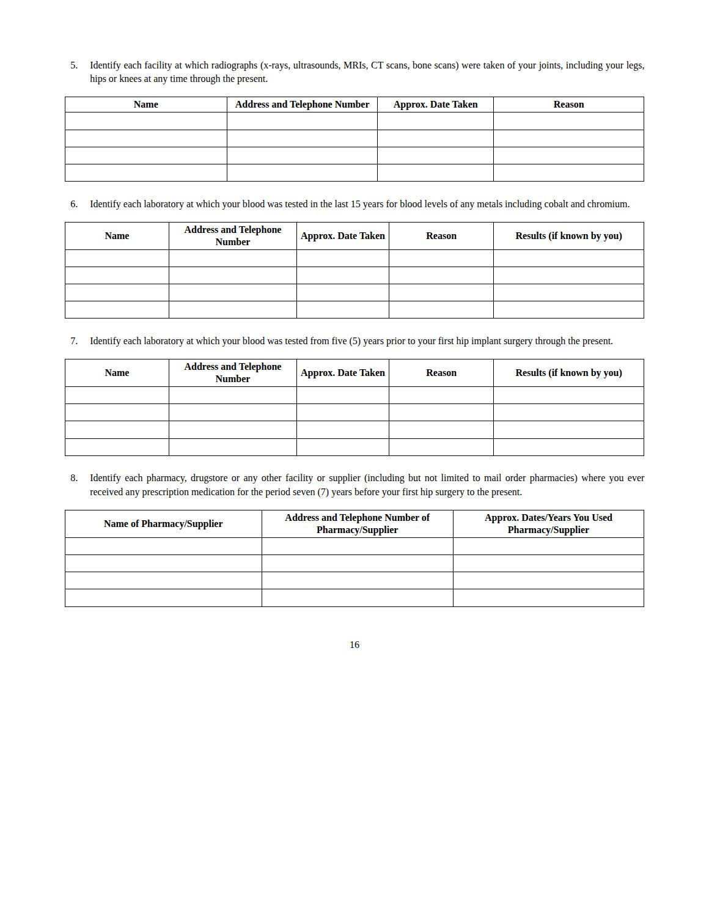5. Identify each facility at which radiographs (x-rays, ultrasounds, MRIs, CT scans, bone scans) were taken of your joints, including your legs, hips or knees at any time through the present.
| Name | Address and Telephone Number | Approx. Date Taken | Reason |
| --- | --- | --- | --- |
6. Identify each laboratory at which your blood was tested in the last 15 years for blood levels of any metals including cobalt and chromium.
| Name | Address and Telephone Number | Approx. Date Taken | Reason | Results (if known by you) |
| --- | --- | --- | --- | --- |
7. Identify each laboratory at which your blood was tested from five (5) years prior to your first hip implant surgery through the present.
| Name | Address and Telephone Number | Approx. Date Taken | Reason | Results (if known by you) |
| --- | --- | --- | --- | --- |
8. Identify each pharmacy, drugstore or any other facility or supplier (including but not limited to mail order pharmacies) where you ever received any prescription medication for the period seven (7) years before your first hip surgery to the present.
| Name of Pharmacy/Supplier | Address and Telephone Number of Pharmacy/Supplier | Approx. Dates/Years You Used Pharmacy/Supplier |
| --- | --- | --- |
16